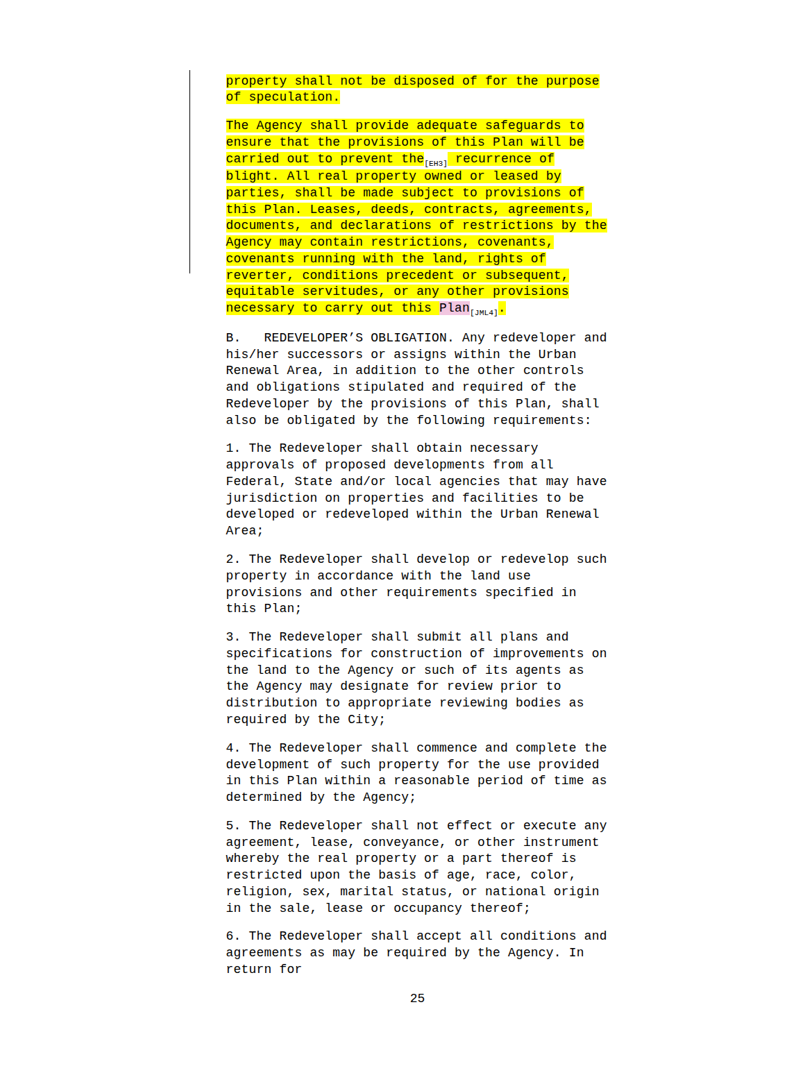property shall not be disposed of for the purpose of speculation.
The Agency shall provide adequate safeguards to ensure that the provisions of this Plan will be carried out to prevent the[EH3] recurrence of blight. All real property owned or leased by parties, shall be made subject to provisions of this Plan. Leases, deeds, contracts, agreements, documents, and declarations of restrictions by the Agency may contain restrictions, covenants, covenants running with the land, rights of reverter, conditions precedent or subsequent, equitable servitudes, or any other provisions necessary to carry out this Plan[JML4].
B. REDEVELOPER’S OBLIGATION. Any redeveloper and his/her successors or assigns within the Urban Renewal Area, in addition to the other controls and obligations stipulated and required of the Redeveloper by the provisions of this Plan, shall also be obligated by the following requirements:
1. The Redeveloper shall obtain necessary approvals of proposed developments from all Federal, State and/or local agencies that may have jurisdiction on properties and facilities to be developed or redeveloped within the Urban Renewal Area;
2. The Redeveloper shall develop or redevelop such property in accordance with the land use provisions and other requirements specified in this Plan;
3. The Redeveloper shall submit all plans and specifications for construction of improvements on the land to the Agency or such of its agents as the Agency may designate for review prior to distribution to appropriate reviewing bodies as required by the City;
4. The Redeveloper shall commence and complete the development of such property for the use provided in this Plan within a reasonable period of time as determined by the Agency;
5. The Redeveloper shall not effect or execute any agreement, lease, conveyance, or other instrument whereby the real property or a part thereof is restricted upon the basis of age, race, color, religion, sex, marital status, or national origin in the sale, lease or occupancy thereof;
6. The Redeveloper shall accept all conditions and agreements as may be required by the Agency. In return for
25